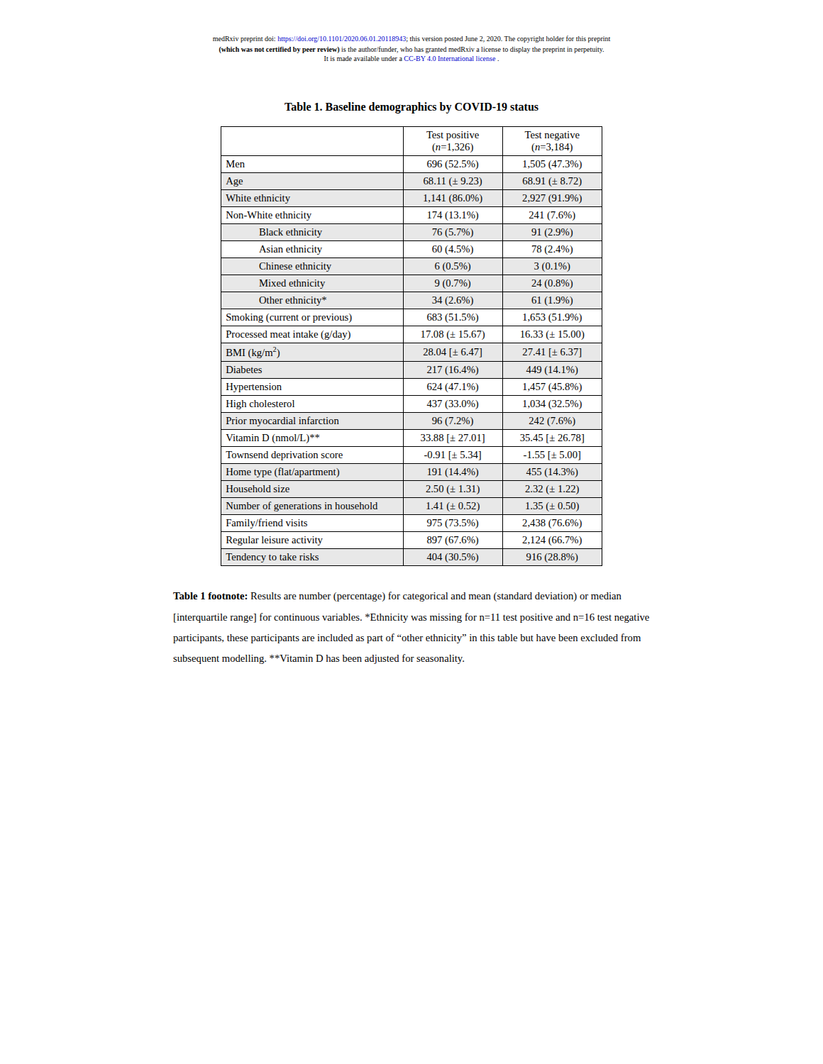medRxiv preprint doi: https://doi.org/10.1101/2020.06.01.20118943; this version posted June 2, 2020. The copyright holder for this preprint
(which was not certified by peer review) is the author/funder, who has granted medRxiv a license to display the preprint in perpetuity.
It is made available under a CC-BY 4.0 International license .
Table 1. Baseline demographics by COVID-19 status
| | Test positive ( n =1,326) | Test negative ( n =3,184) |
| --- | --- | --- |
| Men | 696 (52.5%) | 1,505 (47.3%) |
| Age | 68.11 (± 9.23) | 68.91 (± 8.72) |
| White ethnicity | 1,141 (86.0%) | 2,927 (91.9%) |
| Non-White ethnicity | 174 (13.1%) | 241 (7.6%) |
| Black ethnicity | 76 (5.7%) | 91 (2.9%) |
| Asian ethnicity | 60 (4.5%) | 78 (2.4%) |
| Chinese ethnicity | 6 (0.5%) | 3 (0.1%) |
| Mixed ethnicity | 9 (0.7%) | 24 (0.8%) |
| Other ethnicity* | 34 (2.6%) | 61 (1.9%) |
| Smoking (current or previous) | 683 (51.5%) | 1,653 (51.9%) |
| Processed meat intake (g/day) | 17.08 (± 15.67) | 16.33 (± 15.00) |
| BMI (kg/m 2 ) | 28.04 [± 6.47] | 27.41 [± 6.37] |
| Diabetes | 217 (16.4%) | 449 (14.1%) |
| Hypertension | 624 (47.1%) | 1,457 (45.8%) |
| High cholesterol | 437 (33.0%) | 1,034 (32.5%) |
| Prior myocardial infarction | 96 (7.2%) | 242 (7.6%) |
| Vitamin D (nmol/L)** | 33.88 [± 27.01] | 35.45 [± 26.78] |
| Townsend deprivation score | -0.91 [± 5.34] | -1.55 [± 5.00] |
| Home type (flat/apartment) | 191 (14.4%) | 455 (14.3%) |
| Household size | 2.50 (± 1.31) | 2.32 (± 1.22) |
| Number of generations in household | 1.41 (± 0.52) | 1.35 (± 0.50) |
| Family/friend visits | 975 (73.5%) | 2,438 (76.6%) |
| Regular leisure activity | 897 (67.6%) | 2,124 (66.7%) |
| Tendency to take risks | 404 (30.5%) | 916 (28.8%) |
Table 1 footnote: Results are number (percentage) for categorical and mean (standard deviation) or median [interquartile range] for continuous variables. *Ethnicity was missing for n=11 test positive and n=16 test negative participants, these participants are included as part of “other ethnicity” in this table but have been excluded from subsequent modelling. **Vitamin D has been adjusted for seasonality.